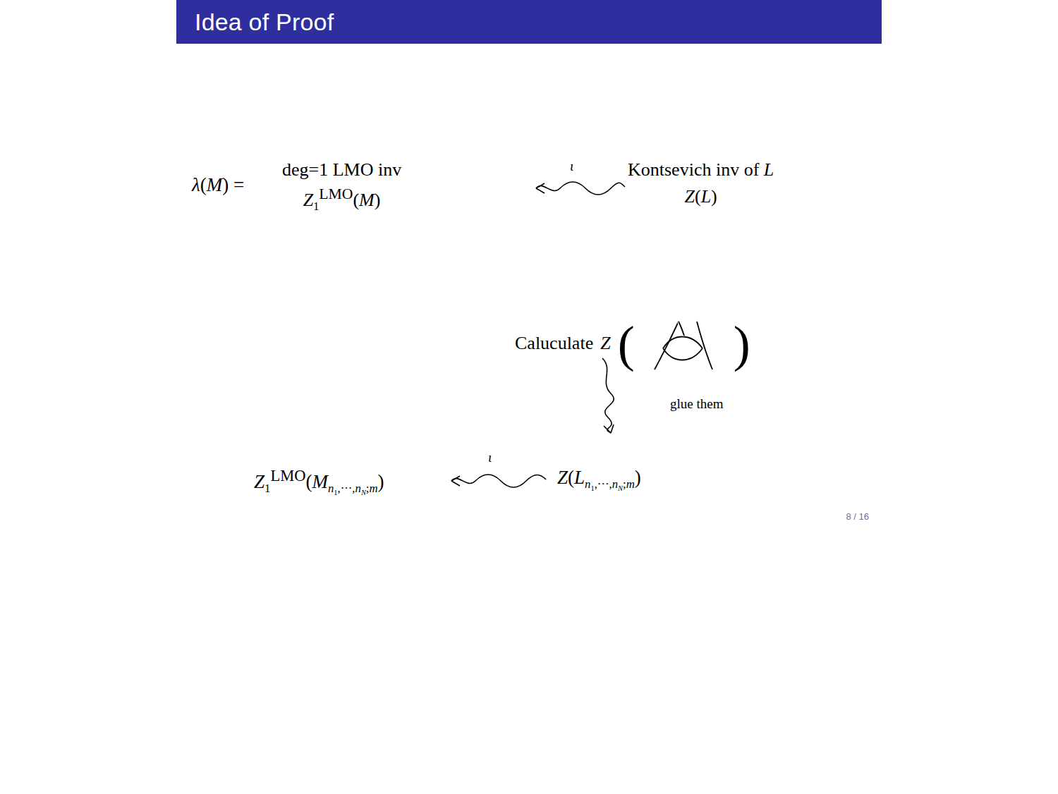Idea of Proof
λ(M) =
deg=1 LMO inv
Z1LMO(M)
Kontsevich inv of L
Z(L)
ι
Caluculate Z ( )
glue them
ι
Z1LMO(Mn1,···,nN;m)
Z(Ln1,···,nN;m)
8 / 16